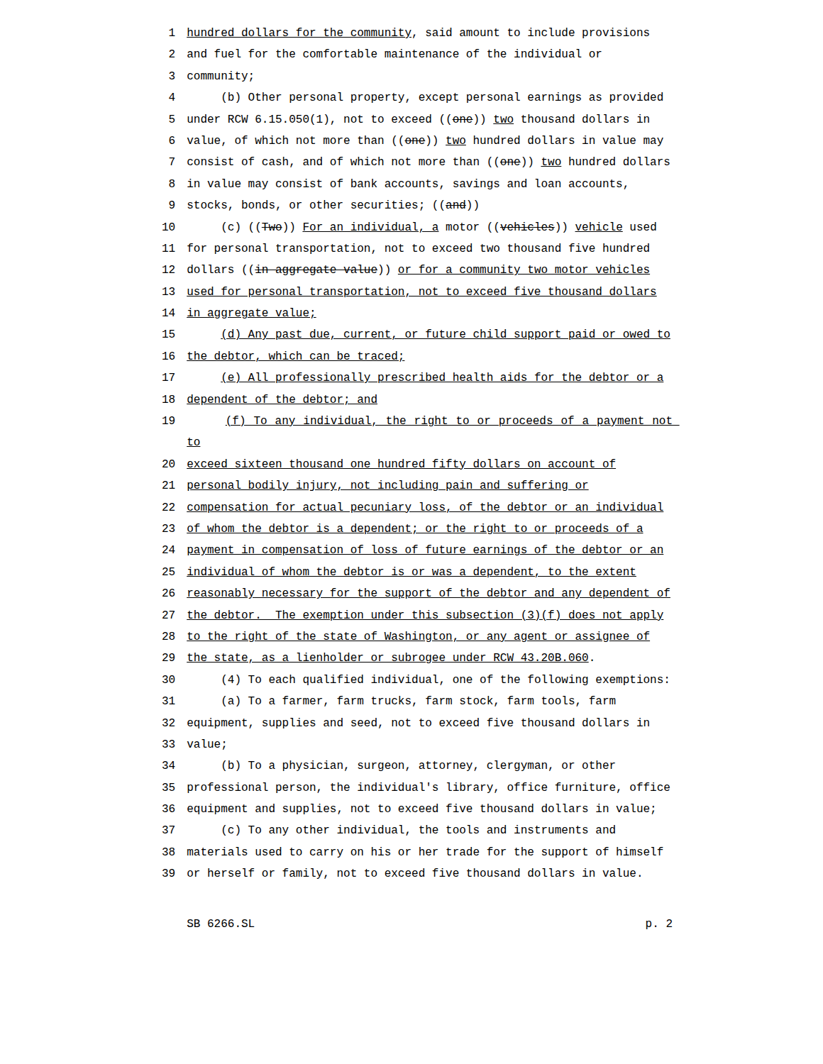hundred dollars for the community, said amount to include provisions
and fuel for the comfortable maintenance of the individual or
community;
(b) Other personal property, except personal earnings as provided
under RCW 6.15.050(1), not to exceed ((one)) two thousand dollars in
value, of which not more than ((one)) two hundred dollars in value may
consist of cash, and of which not more than ((one)) two hundred dollars
in value may consist of bank accounts, savings and loan accounts,
stocks, bonds, or other securities; ((and))
(c) ((Two)) For an individual, a motor ((vehicles)) vehicle used
for personal transportation, not to exceed two thousand five hundred
dollars ((in aggregate value)) or for a community two motor vehicles
used for personal transportation, not to exceed five thousand dollars
in aggregate value;
(d) Any past due, current, or future child support paid or owed to
the debtor, which can be traced;
(e) All professionally prescribed health aids for the debtor or a
dependent of the debtor; and
(f) To any individual, the right to or proceeds of a payment not to
exceed sixteen thousand one hundred fifty dollars on account of
personal bodily injury, not including pain and suffering or
compensation for actual pecuniary loss, of the debtor or an individual
of whom the debtor is a dependent; or the right to or proceeds of a
payment in compensation of loss of future earnings of the debtor or an
individual of whom the debtor is or was a dependent, to the extent
reasonably necessary for the support of the debtor and any dependent of
the debtor. The exemption under this subsection (3)(f) does not apply
to the right of the state of Washington, or any agent or assignee of
the state, as a lienholder or subrogee under RCW 43.20B.060.
(4) To each qualified individual, one of the following exemptions:
(a) To a farmer, farm trucks, farm stock, farm tools, farm
equipment, supplies and seed, not to exceed five thousand dollars in
value;
(b) To a physician, surgeon, attorney, clergyman, or other
professional person, the individual's library, office furniture, office
equipment and supplies, not to exceed five thousand dollars in value;
(c) To any other individual, the tools and instruments and
materials used to carry on his or her trade for the support of himself
or herself or family, not to exceed five thousand dollars in value.
SB 6266.SL p. 2